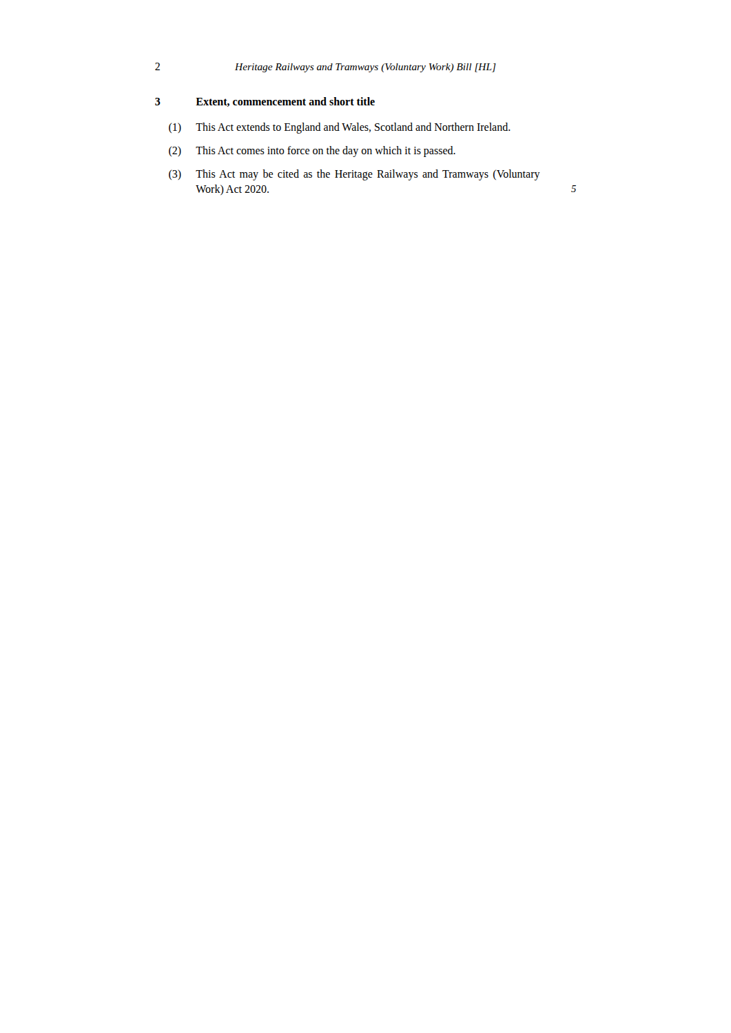2
Heritage Railways and Tramways (Voluntary Work) Bill [HL]
3
Extent, commencement and short title
(1)
This Act extends to England and Wales, Scotland and Northern Ireland.
(2)
This Act comes into force on the day on which it is passed.
(3)
This Act may be cited as the Heritage Railways and Tramways (Voluntary Work) Act 2020.5